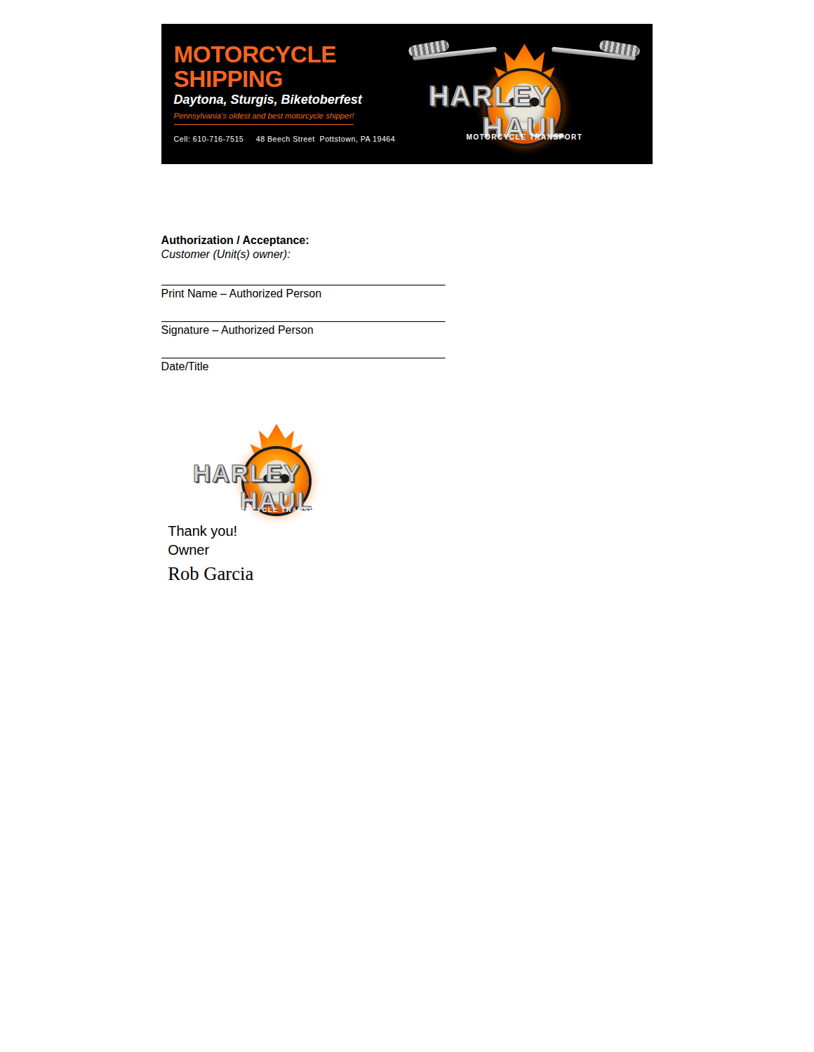Motorcycle Shipping
Daytona, Sturgis, Biketoberfest
Pennsylvania’s oldest and best motorcycle shipper!
Cell: 610-716-7515 48 Beech Street Pottstown, PA 19464
HARLEY HAUL
Motorcycle Transport
Authorization / Acceptance:
Customer (Unit(s) owner):
Print Name – Authorized Person
Signature – Authorized Person
Date/Title
HARLEY HAUL
Motorcycle Transport
Thank you!
Owner
Rob Garcia